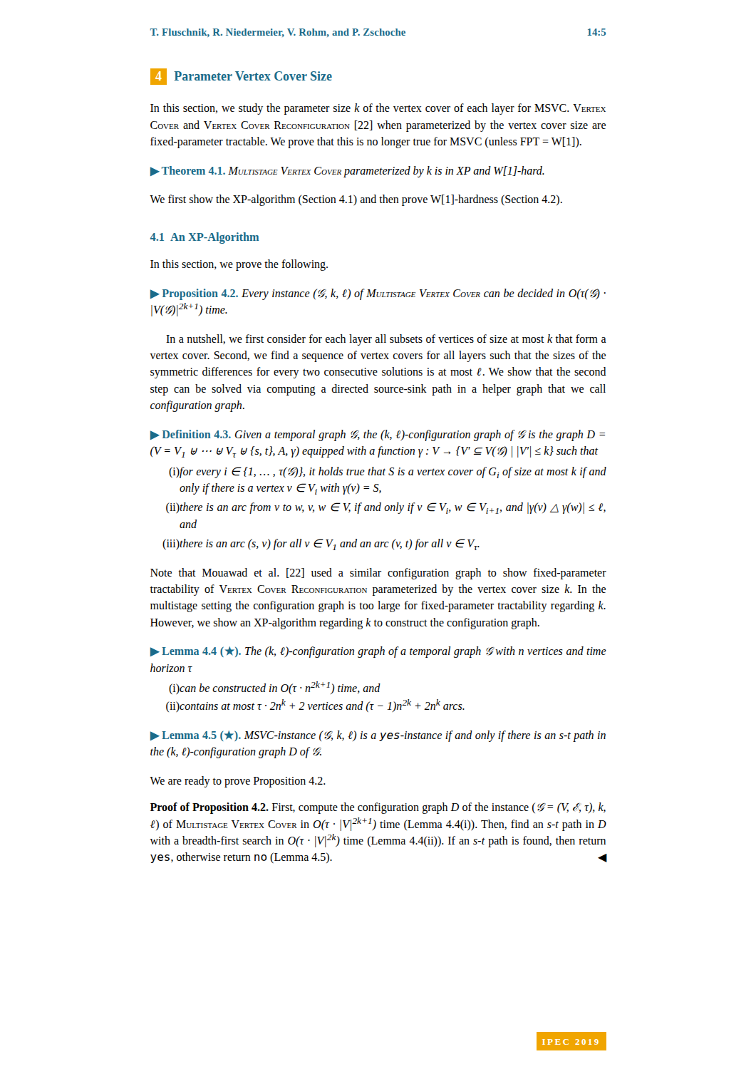T. Fluschnik, R. Niedermeier, V. Rohm, and P. Zschoche 14:5
4 Parameter Vertex Cover Size
In this section, we study the parameter size k of the vertex cover of each layer for MSVC. Vertex Cover and Vertex Cover Reconfiguration [22] when parameterized by the vertex cover size are fixed-parameter tractable. We prove that this is no longer true for MSVC (unless FPT = W[1]).
▶Theorem 4.1. Multistage Vertex Cover parameterized by k is in XP and W[1]-hard.
We first show the XP-algorithm (Section 4.1) and then prove W[1]-hardness (Section 4.2).
4.1 An XP-Algorithm
In this section, we prove the following.
▶Proposition 4.2. Every instance (𝒢, k, ℓ) of Multistage Vertex Cover can be decided in O(τ(𝒢) · |V(𝒢)|2k+1) time.
In a nutshell, we first consider for each layer all subsets of vertices of size at most k that form a vertex cover. Second, we find a sequence of vertex covers for all layers such that the sizes of the symmetric differences for every two consecutive solutions is at most ℓ. We show that the second step can be solved via computing a directed source-sink path in a helper graph that we call configuration graph.
▶Definition 4.3. Given a temporal graph 𝒢, the (k, ℓ)-configuration graph of 𝒢 is the graph D = (V = V1 ⊎ ⋯ ⊎ Vτ ⊎ {s, t}, A, γ) equipped with a function γ : V → {V′ ⊆ V(𝒢) | |V′| ≤ k} such that
for every i ∈ {1, … , τ(𝒢)}, it holds true that S is a vertex cover of Gi of size at most k if and only if there is a vertex v ∈ Vi with γ(v) = S,
there is an arc from v to w, v, w ∈ V, if and only if v ∈ Vi, w ∈ Vi+1, and |γ(v) △ γ(w)| ≤ ℓ, and
there is an arc (s, v) for all v ∈ V1 and an arc (v, t) for all v ∈ Vτ.
Note that Mouawad et al. [22] used a similar configuration graph to show fixed-parameter tractability of Vertex Cover Reconfiguration parameterized by the vertex cover size k. In the multistage setting the configuration graph is too large for fixed-parameter tractability regarding k. However, we show an XP-algorithm regarding k to construct the configuration graph.
▶Lemma 4.4 (★). The (k, ℓ)-configuration graph of a temporal graph 𝒢 with n vertices and time horizon τ
can be constructed in O(τ · n2k+1) time, and
contains at most τ · 2nk + 2 vertices and (τ − 1)n2k + 2nk arcs.
▶Lemma 4.5 (★). MSVC-instance (𝒢, k, ℓ) is a yes-instance if and only if there is an s-t path in the (k, ℓ)-configuration graph D of 𝒢.
We are ready to prove Proposition 4.2.
Proof of Proposition 4.2. First, compute the configuration graph D of the instance (𝒢 = (V, ℰ, τ), k, ℓ) of Multistage Vertex Cover in O(τ · |V|2k+1) time (Lemma 4.4(i)). Then, find an s-t path in D with a breadth-first search in O(τ · |V|2k) time (Lemma 4.4(ii)). If an s-t path is found, then return yes, otherwise return no (Lemma 4.5). ◀
IPEC 2019